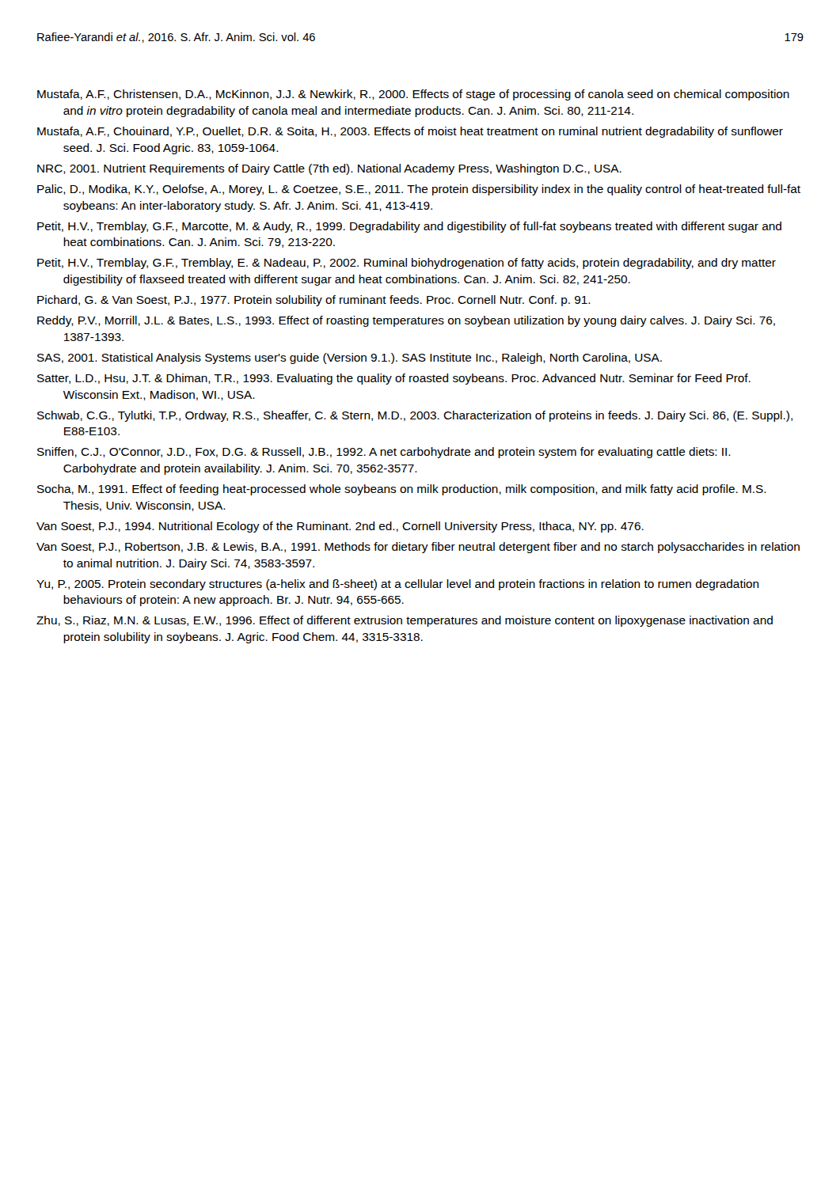Rafiee-Yarandi et al., 2016. S. Afr. J. Anim. Sci. vol. 46 179
Mustafa, A.F., Christensen, D.A., McKinnon, J.J. & Newkirk, R., 2000. Effects of stage of processing of canola seed on chemical composition and in vitro protein degradability of canola meal and intermediate products. Can. J. Anim. Sci. 80, 211-214.
Mustafa, A.F., Chouinard, Y.P., Ouellet, D.R. & Soita, H., 2003. Effects of moist heat treatment on ruminal nutrient degradability of sunflower seed. J. Sci. Food Agric. 83, 1059-1064.
NRC, 2001. Nutrient Requirements of Dairy Cattle (7th ed). National Academy Press, Washington D.C., USA.
Palic, D., Modika, K.Y., Oelofse, A., Morey, L. & Coetzee, S.E., 2011. The protein dispersibility index in the quality control of heat-treated full-fat soybeans: An inter-laboratory study. S. Afr. J. Anim. Sci. 41, 413-419.
Petit, H.V., Tremblay, G.F., Marcotte, M. & Audy, R., 1999. Degradability and digestibility of full-fat soybeans treated with different sugar and heat combinations. Can. J. Anim. Sci. 79, 213-220.
Petit, H.V., Tremblay, G.F., Tremblay, E. & Nadeau, P., 2002. Ruminal biohydrogenation of fatty acids, protein degradability, and dry matter digestibility of flaxseed treated with different sugar and heat combinations. Can. J. Anim. Sci. 82, 241-250.
Pichard, G. & Van Soest, P.J., 1977. Protein solubility of ruminant feeds. Proc. Cornell Nutr. Conf. p. 91.
Reddy, P.V., Morrill, J.L. & Bates, L.S., 1993. Effect of roasting temperatures on soybean utilization by young dairy calves. J. Dairy Sci. 76, 1387-1393.
SAS, 2001. Statistical Analysis Systems user's guide (Version 9.1.). SAS Institute Inc., Raleigh, North Carolina, USA.
Satter, L.D., Hsu, J.T. & Dhiman, T.R., 1993. Evaluating the quality of roasted soybeans. Proc. Advanced Nutr. Seminar for Feed Prof. Wisconsin Ext., Madison, WI., USA.
Schwab, C.G., Tylutki, T.P., Ordway, R.S., Sheaffer, C. & Stern, M.D., 2003. Characterization of proteins in feeds. J. Dairy Sci. 86, (E. Suppl.), E88-E103.
Sniffen, C.J., O'Connor, J.D., Fox, D.G. & Russell, J.B., 1992. A net carbohydrate and protein system for evaluating cattle diets: II. Carbohydrate and protein availability. J. Anim. Sci. 70, 3562-3577.
Socha, M., 1991. Effect of feeding heat-processed whole soybeans on milk production, milk composition, and milk fatty acid profile. M.S. Thesis, Univ. Wisconsin, USA.
Van Soest, P.J., 1994. Nutritional Ecology of the Ruminant. 2nd ed., Cornell University Press, Ithaca, NY. pp. 476.
Van Soest, P.J., Robertson, J.B. & Lewis, B.A., 1991. Methods for dietary fiber neutral detergent fiber and no starch polysaccharides in relation to animal nutrition. J. Dairy Sci. 74, 3583-3597.
Yu, P., 2005. Protein secondary structures (a-helix and ß-sheet) at a cellular level and protein fractions in relation to rumen degradation behaviours of protein: A new approach. Br. J. Nutr. 94, 655-665.
Zhu, S., Riaz, M.N. & Lusas, E.W., 1996. Effect of different extrusion temperatures and moisture content on lipoxygenase inactivation and protein solubility in soybeans. J. Agric. Food Chem. 44, 3315-3318.